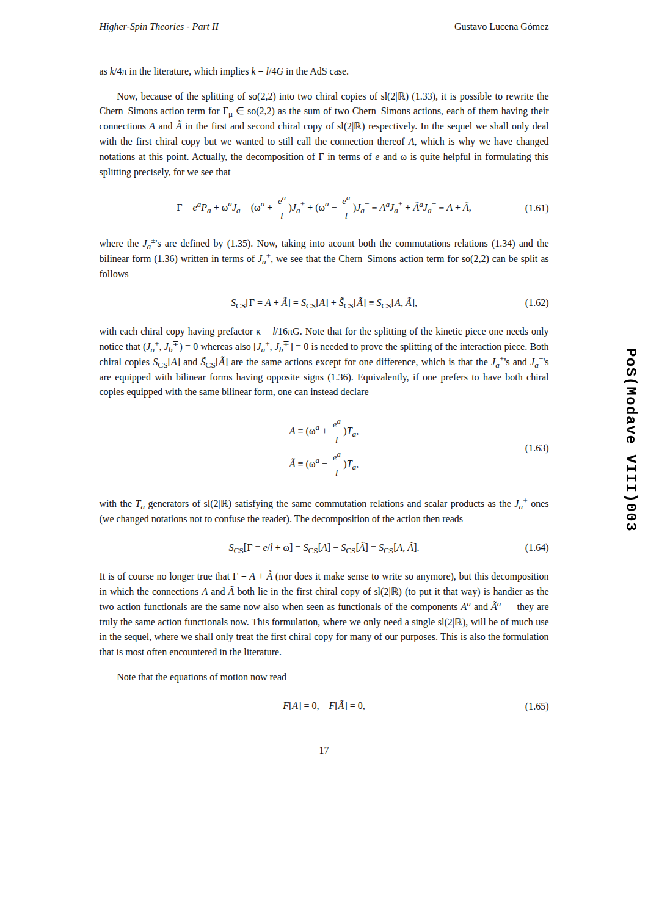PoS(Modave VIII)003
Higher-Spin Theories - Part II Gustavo Lucena Gómez
as k/4π in the literature, which implies k = l/4G in the AdS case.
Now, because of the splitting of so(2,2) into two chiral copies of sl(2|ℝ) (1.33), it is possible to rewrite the Chern–Simons action term for Γμ ∈ so(2,2) as the sum of two Chern–Simons actions, each of them having their connections A and Ã in the first and second chiral copy of sl(2|ℝ) respectively. In the sequel we shall only deal with the first chiral copy but we wanted to still call the connection thereof A, which is why we have changed notations at this point. Actually, the decomposition of Γ in terms of e and ω is quite helpful in formulating this splitting precisely, for we see that
Γ = ea Pa + ωaJa = (ωa + ea l)Ja+ + (ωa − ea l)Ja− ≡ Aa Ja+ + Ãa Ja− ≡ A + Ã, (1.61)
where the Ja±'s are defined by (1.35). Now, taking into acount both the commutations relations (1.34) and the bilinear form (1.36) written in terms of Ja±, we see that the Chern–Simons action term for so(2,2) can be split as follows
SCS[Γ = A + Ã] = SCS[A] + S̃CS[Ã] ≡ SCS[A, Ã], (1.62)
with each chiral copy having prefactor κ = l/16πG. Note that for the splitting of the kinetic piece one needs only notice that (Ja±, Jb∓) = 0 whereas also [Ja±, Jb∓] = 0 is needed to prove the splitting of the interaction piece. Both chiral copies SCS[A] and S̃CS[Ã] are the same actions except for one difference, which is that the Ja+'s and Ja−'s are equipped with bilinear forms having opposite signs (1.36). Equivalently, if one prefers to have both chiral copies equipped with the same bilinear form, one can instead declare
A ≡ (ωa + ea l)Ta,
Ã ≡ (ωa − ea l)Ta,
(1.63)
with the Ta generators of sl(2|ℝ) satisfying the same commutation relations and scalar products as the Ja+ ones (we changed notations not to confuse the reader). The decomposition of the action then reads
SCS[Γ = e/l + ω] = SCS[A] − SCS[Ã] = SCS[A, Ã]. (1.64)
It is of course no longer true that Γ = A + Ã (nor does it make sense to write so anymore), but this decomposition in which the connections A and Ã both lie in the first chiral copy of sl(2|ℝ) (to put it that way) is handier as the two action functionals are the same now also when seen as functionals of the components Aa and Ãa — they are truly the same action functionals now. This formulation, where we only need a single sl(2|ℝ), will be of much use in the sequel, where we shall only treat the first chiral copy for many of our purposes. This is also the formulation that is most often encountered in the literature.
Note that the equations of motion now read
F[A] = 0, F[Ã] = 0, (1.65)
17